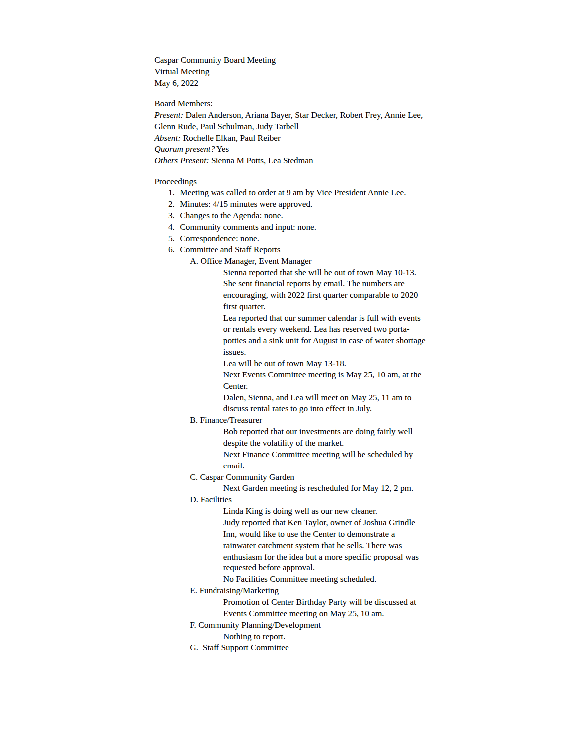Caspar Community Board Meeting
Virtual Meeting
May 6, 2022
Board Members:
Present: Dalen Anderson, Ariana Bayer, Star Decker, Robert Frey, Annie Lee, Glenn Rude, Paul Schulman, Judy Tarbell
Absent: Rochelle Elkan, Paul Reiber
Quorum present? Yes
Others Present: Sienna M Potts, Lea Stedman
Proceedings
Meeting was called to order at 9 am by Vice President Annie Lee.
Minutes: 4/15 minutes were approved.
Changes to the Agenda: none.
Community comments and input: none.
Correspondence: none.
Committee and Staff Reports
A. Office Manager, Event Manager
Sienna reported that she will be out of town May 10-13. She sent financial reports by email. The numbers are encouraging, with 2022 first quarter comparable to 2020 first quarter.
Lea reported that our summer calendar is full with events or rentals every weekend. Lea has reserved two porta-potties and a sink unit for August in case of water shortage issues.
Lea will be out of town May 13-18.
Next Events Committee meeting is May 25, 10 am, at the Center.
Dalen, Sienna, and Lea will meet on May 25, 11 am to discuss rental rates to go into effect in July.
B. Finance/Treasurer
Bob reported that our investments are doing fairly well despite the volatility of the market.
Next Finance Committee meeting will be scheduled by email.
C. Caspar Community Garden
Next Garden meeting is rescheduled for May 12, 2 pm.
D. Facilities
Linda King is doing well as our new cleaner.
Judy reported that Ken Taylor, owner of Joshua Grindle Inn, would like to use the Center to demonstrate a rainwater catchment system that he sells. There was enthusiasm for the idea but a more specific proposal was requested before approval.
No Facilities Committee meeting scheduled.
E. Fundraising/Marketing
Promotion of Center Birthday Party will be discussed at Events Committee meeting on May 25, 10 am.
F. Community Planning/Development
Nothing to report.
G. Staff Support Committee